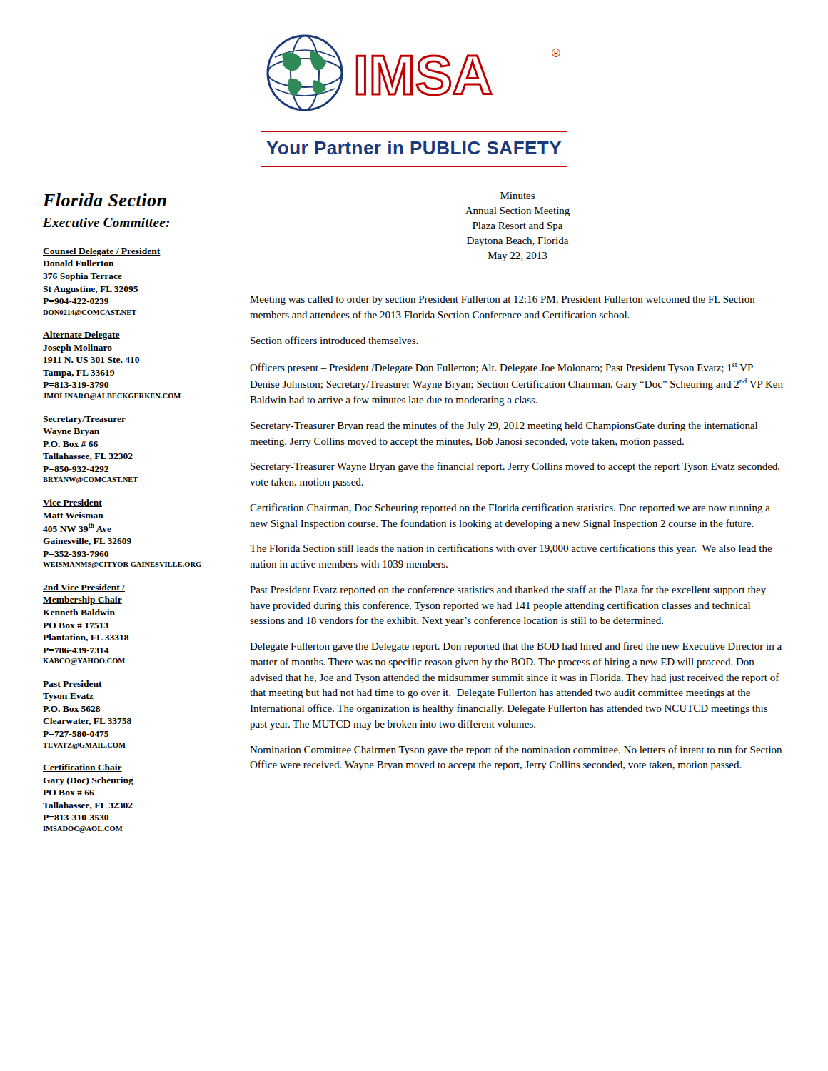IMSA ®
Your Partner in PUBLIC SAFETY
Florida Section
Executive Committee:
Counsel Delegate / President Donald Fullerton 376 Sophia Terrace St Augustine, FL 32095 P=904-422-0239 DON0214@COMCAST.NET
Alternate Delegate Joseph Molinaro 1911 N. US 301 Ste. 410 Tampa, FL 33619 P=813-319-3790 JMOLINARO@ALBECKGERKEN.COM
Secretary/Treasurer Wayne Bryan P.O. Box # 66 Tallahassee, FL 32302 P=850-932-4292 BRYANW@COMCAST.NET
Vice President Matt Weisman 405 NW 39th Ave Gainesville, FL 32609 P=352-393-7960 WEISMANMS@CITYOR GAINESVILLE.ORG
2nd Vice President / Membership Chair Kenneth Baldwin PO Box # 17513 Plantation, FL 33318 P=786-439-7314 KABCO@YAHOO.COM
Past President Tyson Evatz P.O. Box 5628 Clearwater, FL 33758 P=727-580-0475 TEVATZ@GMAIL.COM
Certification Chair Gary (Doc) Scheuring PO Box # 66 Tallahassee, FL 32302 P=813-310-3530 IMSADOC@AOL.COM
Minutes
Annual Section Meeting
Plaza Resort and Spa
Daytona Beach, Florida
May 22, 2013
Meeting was called to order by section President Fullerton at 12:16 PM. President Fullerton welcomed the FL Section members and attendees of the 2013 Florida Section Conference and Certification school.
Section officers introduced themselves.
Officers present – President /Delegate Don Fullerton; Alt. Delegate Joe Molonaro; Past President Tyson Evatz; 1st VP Denise Johnston; Secretary/Treasurer Wayne Bryan; Section Certification Chairman, Gary “Doc” Scheuring and 2nd VP Ken Baldwin had to arrive a few minutes late due to moderating a class.
Secretary-Treasurer Bryan read the minutes of the July 29, 2012 meeting held ChampionsGate during the international meeting. Jerry Collins moved to accept the minutes, Bob Janosi seconded, vote taken, motion passed.
Secretary-Treasurer Wayne Bryan gave the financial report. Jerry Collins moved to accept the report Tyson Evatz seconded, vote taken, motion passed.
Certification Chairman, Doc Scheuring reported on the Florida certification statistics. Doc reported we are now running a new Signal Inspection course. The foundation is looking at developing a new Signal Inspection 2 course in the future.
The Florida Section still leads the nation in certifications with over 19,000 active certifications this year. We also lead the nation in active members with 1039 members.
Past President Evatz reported on the conference statistics and thanked the staff at the Plaza for the excellent support they have provided during this conference. Tyson reported we had 141 people attending certification classes and technical sessions and 18 vendors for the exhibit. Next year’s conference location is still to be determined.
Delegate Fullerton gave the Delegate report. Don reported that the BOD had hired and fired the new Executive Director in a matter of months. There was no specific reason given by the BOD. The process of hiring a new ED will proceed. Don advised that he, Joe and Tyson attended the midsummer summit since it was in Florida. They had just received the report of that meeting but had not had time to go over it. Delegate Fullerton has attended two audit committee meetings at the International office. The organization is healthy financially. Delegate Fullerton has attended two NCUTCD meetings this past year. The MUTCD may be broken into two different volumes.
Nomination Committee Chairmen Tyson gave the report of the nomination committee. No letters of intent to run for Section Office were received. Wayne Bryan moved to accept the report, Jerry Collins seconded, vote taken, motion passed.